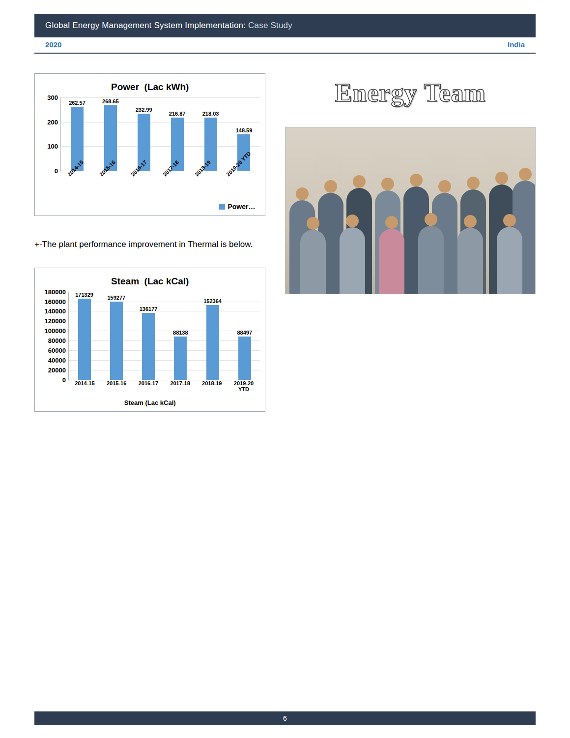Global Energy Management System Implementation: Case Study
2020 India
Power (Lac kWh)
300 200 100 0
262.57
268.65
232.99
216.87
218.03
148.59
2014-15
2015-16
2016-17
2017-18
2018-19
2019-20 YTD
Power…
+-The plant performance improvement in Thermal is below.
Steam (Lac kCal)
180000 160000 140000 120000 100000 80000 60000 40000 20000 0
171329
159277
136177
88138
152364
88497
2014-15
2015-16
2016-17
2017-18
2018-19
2019-20
YTD
Steam (Lac kCal)
Energy Team
6